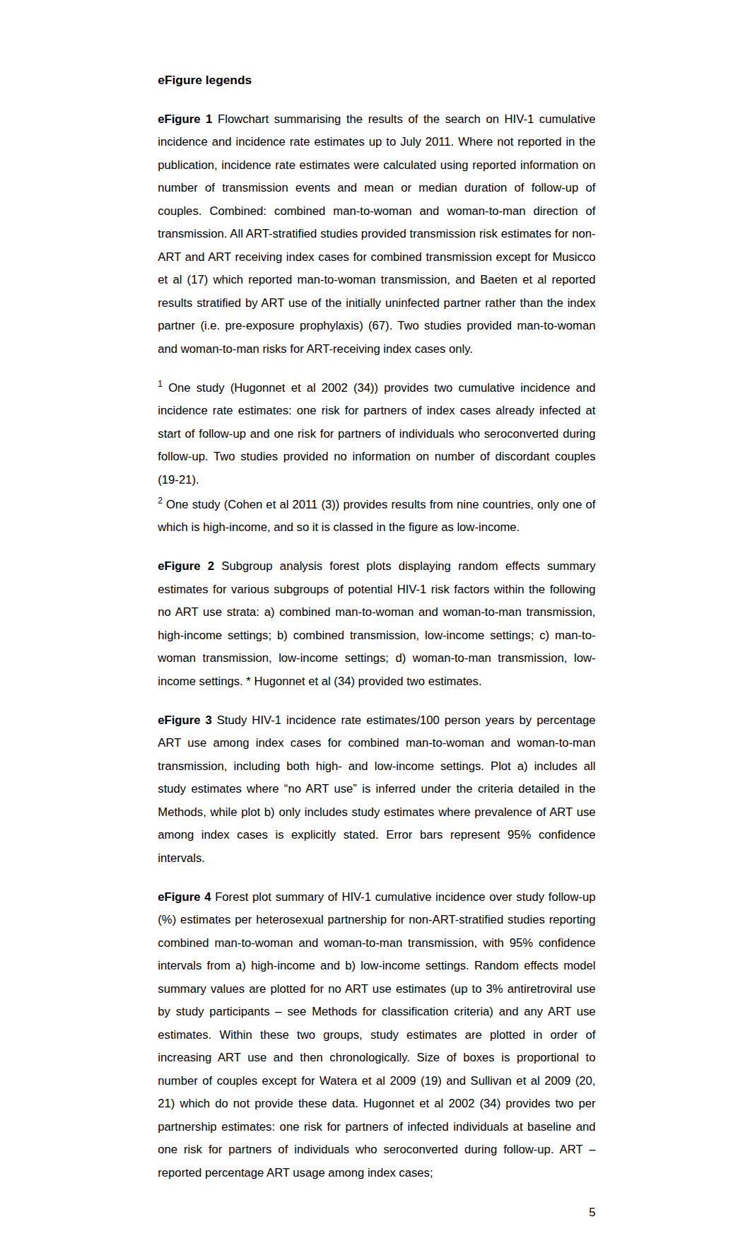eFigure legends
eFigure 1 Flowchart summarising the results of the search on HIV-1 cumulative incidence and incidence rate estimates up to July 2011. Where not reported in the publication, incidence rate estimates were calculated using reported information on number of transmission events and mean or median duration of follow-up of couples. Combined: combined man-to-woman and woman-to-man direction of transmission. All ART-stratified studies provided transmission risk estimates for non-ART and ART receiving index cases for combined transmission except for Musicco et al (17) which reported man-to-woman transmission, and Baeten et al reported results stratified by ART use of the initially uninfected partner rather than the index partner (i.e. pre-exposure prophylaxis) (67). Two studies provided man-to-woman and woman-to-man risks for ART-receiving index cases only.
1 One study (Hugonnet et al 2002 (34)) provides two cumulative incidence and incidence rate estimates: one risk for partners of index cases already infected at start of follow-up and one risk for partners of individuals who seroconverted during follow-up. Two studies provided no information on number of discordant couples (19-21).
2 One study (Cohen et al 2011 (3)) provides results from nine countries, only one of which is high-income, and so it is classed in the figure as low-income.
eFigure 2 Subgroup analysis forest plots displaying random effects summary estimates for various subgroups of potential HIV-1 risk factors within the following no ART use strata: a) combined man-to-woman and woman-to-man transmission, high-income settings; b) combined transmission, low-income settings; c) man-to-woman transmission, low-income settings; d) woman-to-man transmission, low-income settings. * Hugonnet et al (34) provided two estimates.
eFigure 3 Study HIV-1 incidence rate estimates/100 person years by percentage ART use among index cases for combined man-to-woman and woman-to-man transmission, including both high- and low-income settings. Plot a) includes all study estimates where “no ART use” is inferred under the criteria detailed in the Methods, while plot b) only includes study estimates where prevalence of ART use among index cases is explicitly stated. Error bars represent 95% confidence intervals.
eFigure 4 Forest plot summary of HIV-1 cumulative incidence over study follow-up (%) estimates per heterosexual partnership for non-ART-stratified studies reporting combined man-to-woman and woman-to-man transmission, with 95% confidence intervals from a) high-income and b) low-income settings. Random effects model summary values are plotted for no ART use estimates (up to 3% antiretroviral use by study participants – see Methods for classification criteria) and any ART use estimates. Within these two groups, study estimates are plotted in order of increasing ART use and then chronologically. Size of boxes is proportional to number of couples except for Watera et al 2009 (19) and Sullivan et al 2009 (20, 21) which do not provide these data. Hugonnet et al 2002 (34) provides two per partnership estimates: one risk for partners of infected individuals at baseline and one risk for partners of individuals who seroconverted during follow-up. ART – reported percentage ART usage among index cases;
5